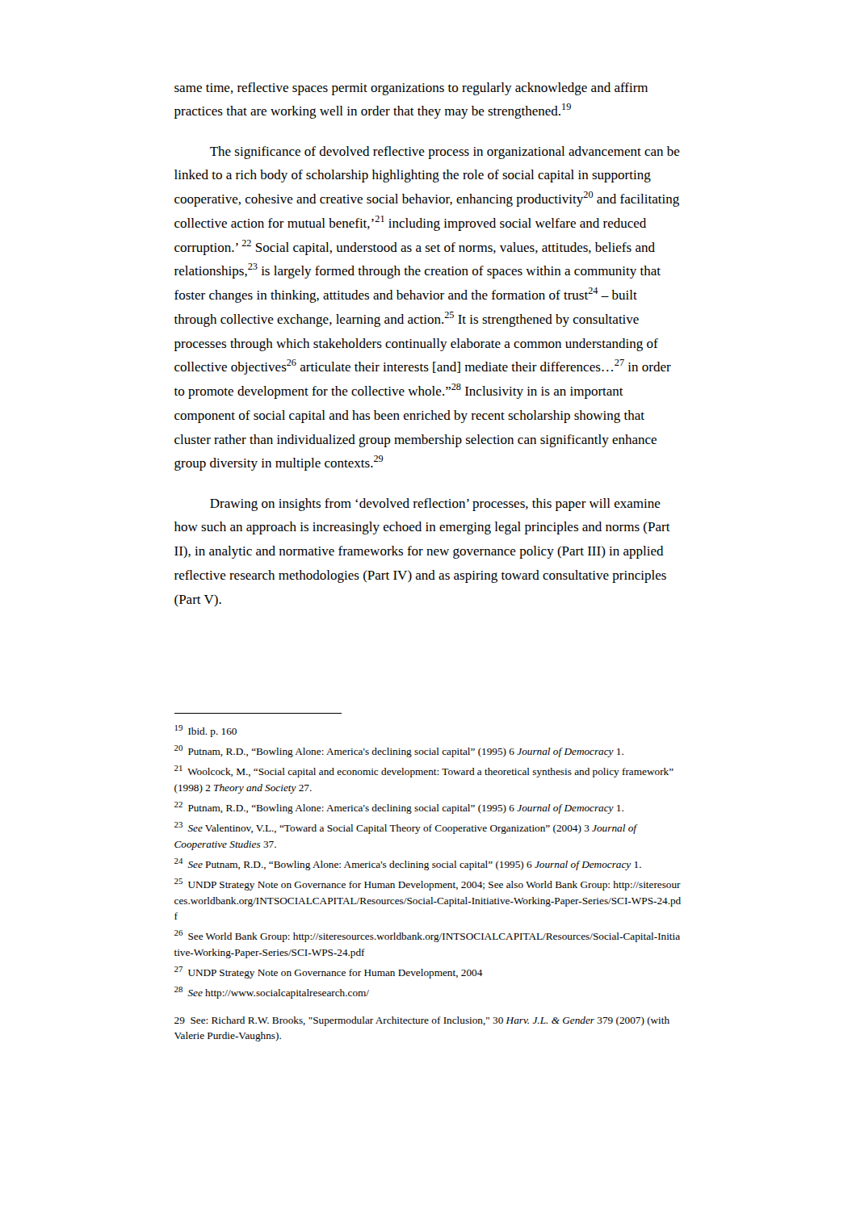same time, reflective spaces permit organizations to regularly acknowledge and affirm practices that are working well in order that they may be strengthened.19
The significance of devolved reflective process in organizational advancement can be linked to a rich body of scholarship highlighting the role of social capital in supporting cooperative, cohesive and creative social behavior, enhancing productivity20 and facilitating collective action for mutual benefit,’21 including improved social welfare and reduced corruption.’ 22 Social capital, understood as a set of norms, values, attitudes, beliefs and relationships,23 is largely formed through the creation of spaces within a community that foster changes in thinking, attitudes and behavior and the formation of trust24 – built through collective exchange, learning and action.25 It is strengthened by consultative processes through which stakeholders continually elaborate a common understanding of collective objectives26 articulate their interests [and] mediate their differences…27 in order to promote development for the collective whole.”28 Inclusivity in is an important component of social capital and has been enriched by recent scholarship showing that cluster rather than individualized group membership selection can significantly enhance group diversity in multiple contexts.29
Drawing on insights from ‘devolved reflection’ processes, this paper will examine how such an approach is increasingly echoed in emerging legal principles and norms (Part II), in analytic and normative frameworks for new governance policy (Part III) in applied reflective research methodologies (Part IV) and as aspiring toward consultative principles (Part V).
19 Ibid. p. 160
20 Putnam, R.D., “Bowling Alone: America's declining social capital” (1995) 6 Journal of Democracy 1.
21 Woolcock, M., “Social capital and economic development: Toward a theoretical synthesis and policy framework” (1998) 2 Theory and Society 27.
22 Putnam, R.D., “Bowling Alone: America's declining social capital” (1995) 6 Journal of Democracy 1.
23 See Valentinov, V.L., “Toward a Social Capital Theory of Cooperative Organization” (2004) 3 Journal of Cooperative Studies 37.
24 See Putnam, R.D., “Bowling Alone: America's declining social capital” (1995) 6 Journal of Democracy 1.
25 UNDP Strategy Note on Governance for Human Development, 2004; See also World Bank Group: http://siteresources.worldbank.org/INTSOCIALCAPITAL/Resources/Social-Capital-Initiative-Working-Paper-Series/SCI-WPS-24.pdf
26 See World Bank Group: http://siteresources.worldbank.org/INTSOCIALCAPITAL/Resources/Social-Capital-Initiative-Working-Paper-Series/SCI-WPS-24.pdf
27 UNDP Strategy Note on Governance for Human Development, 2004
28 See http://www.socialcapitalresearch.com/
29 See: Richard R.W. Brooks, "Supermodular Architecture of Inclusion," 30 Harv. J.L. & Gender 379 (2007) (with Valerie Purdie-Vaughns).